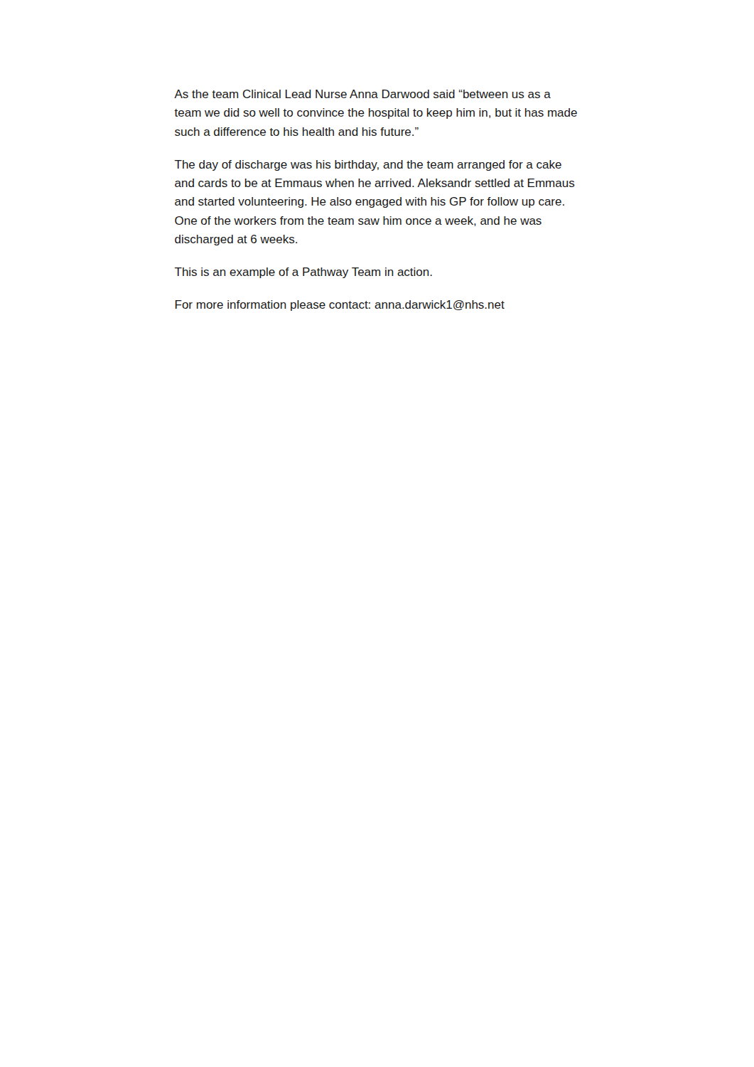As the team Clinical Lead Nurse Anna Darwood said “between us as a team we did so well to convince the hospital to keep him in, but it has made such a difference to his health and his future.”
The day of discharge was his birthday, and the team arranged for a cake and cards to be at Emmaus when he arrived. Aleksandr settled at Emmaus and started volunteering. He also engaged with his GP for follow up care. One of the workers from the team saw him once a week, and he was discharged at 6 weeks.
This is an example of a Pathway Team in action.
For more information please contact: anna.darwick1@nhs.net